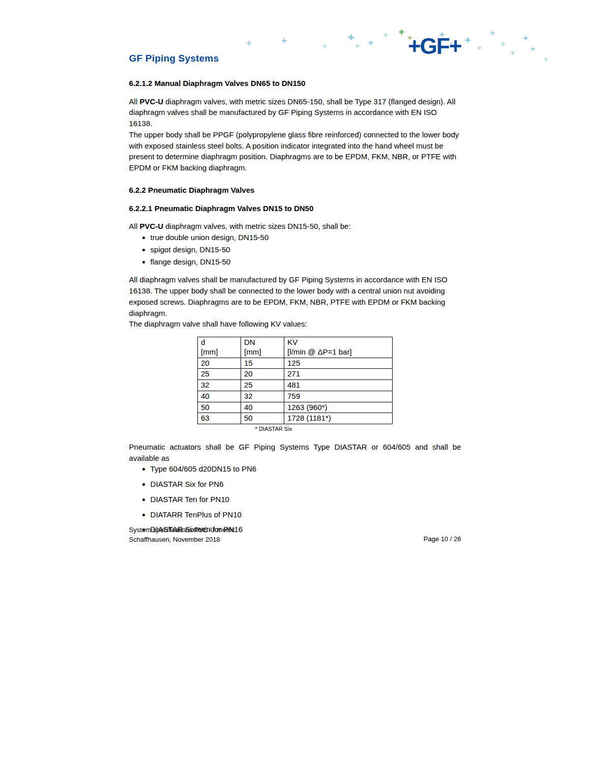+ + + + + + + + + + + + + + + + + + + +
GF Piping Systems
+GF+
6.2.1.2 Manual Diaphragm Valves DN65 to DN150
All PVC-U diaphragm valves, with metric sizes DN65-150, shall be Type 317 (flanged design). All diaphragm valves shall be manufactured by GF Piping Systems in accordance with EN ISO 16138.
The upper body shall be PPGF (polypropylene glass fibre reinforced) connected to the lower body with exposed stainless steel bolts. A position indicator integrated into the hand wheel must be present to determine diaphragm position. Diaphragms are to be EPDM, FKM, NBR, or PTFE with EPDM or FKM backing diaphragm.
6.2.2 Pneumatic Diaphragm Valves
6.2.2.1 Pneumatic Diaphragm Valves DN15 to DN50
All PVC-U diaphragm valves, with metric sizes DN15-50, shall be:
true double union design, DN15-50
spigot design, DN15-50
flange design, DN15-50
All diaphragm valves shall be manufactured by GF Piping Systems in accordance with EN ISO 16138. The upper body shall be connected to the lower body with a central union nut avoiding exposed screws. Diaphragms are to be EPDM, FKM, NBR, PTFE with EPDM or FKM backing diaphragm.
The diaphragm valve shall have following KV values:
| d [mm] | DN [mm] | KV [l/min @ ΔP=1 bar] |
| 20 | 15 | 125 |
| 25 | 20 | 271 |
| 32 | 25 | 481 |
| 40 | 32 | 759 |
| 50 | 40 | 1263 (960*) |
| 63 | 50 | 1728 (1181*) |
* DIASTAR Six
Pneumatic actuators shall be GF Piping Systems Type DIASTAR or 604/605 and shall be available as
Type 604/605 d20DN15 to PN6
DIASTAR Six for PN6
DIASTAR Ten for PN10
DIATARR TenPlus of PN10
DIASTAR Sixteen for PN16
System specifications PVC-U metric
Schaffhausen, November 2018
Page 10 / 26